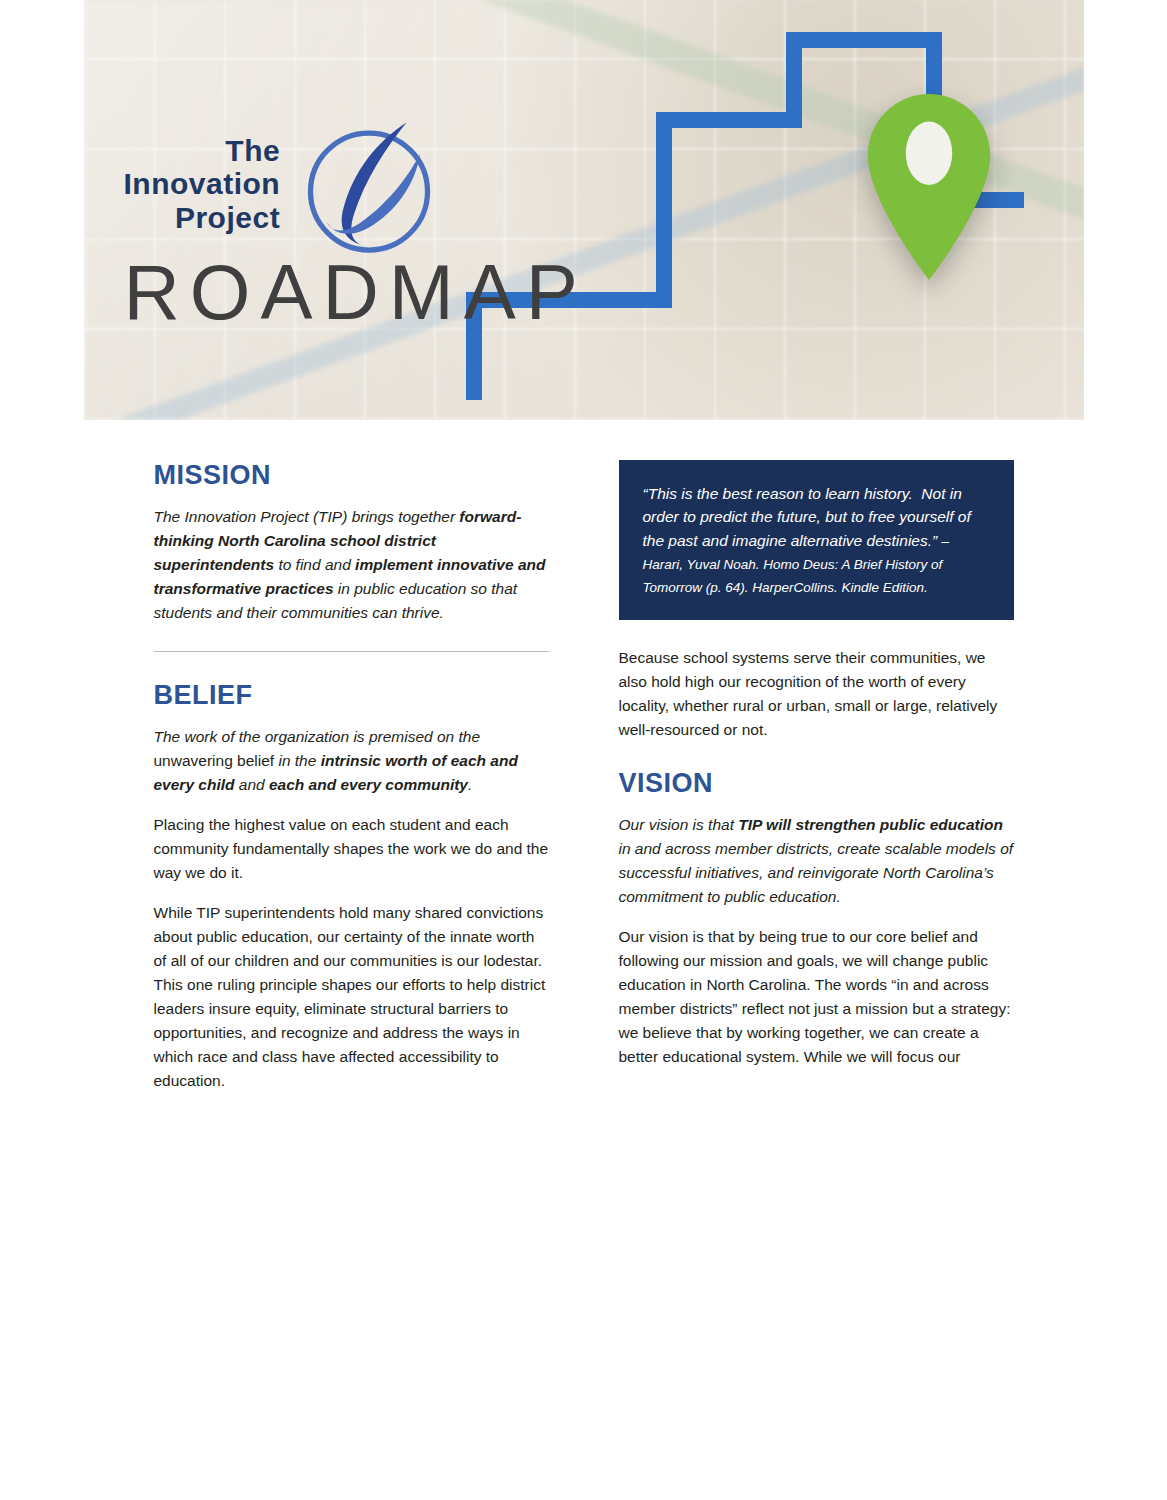The
Innovation
Project
ROADMAP
MISSION
The Innovation Project (TIP) brings together forward-thinking North Carolina school district superintendents to find and implement innovative and transformative practices in public education so that students and their communities can thrive.
BELIEF
The work of the organization is premised on the unwavering belief in the intrinsic worth of each and every child and each and every community.
Placing the highest value on each student and each community fundamentally shapes the work we do and the way we do it.
While TIP superintendents hold many shared convictions about public education, our certainty of the innate worth of all of our children and our communities is our lodestar. This one ruling principle shapes our efforts to help district leaders insure equity, eliminate structural barriers to opportunities, and recognize and address the ways in which race and class have affected accessibility to education.
“This is the best reason to learn history. Not in order to predict the future, but to free yourself of the past and imagine alternative destinies.” – Harari, Yuval Noah. Homo Deus: A Brief History of Tomorrow (p. 64). HarperCollins. Kindle Edition.
Because school systems serve their communities, we also hold high our recognition of the worth of every locality, whether rural or urban, small or large, relatively well-resourced or not.
VISION
Our vision is that TIP will strengthen public education in and across member districts, create scalable models of successful initiatives, and reinvigorate North Carolina’s commitment to public education.
Our vision is that by being true to our core belief and following our mission and goals, we will change public education in North Carolina. The words “in and across member districts” reflect not just a mission but a strategy: we believe that by working together, we can create a better educational system. While we will focus our